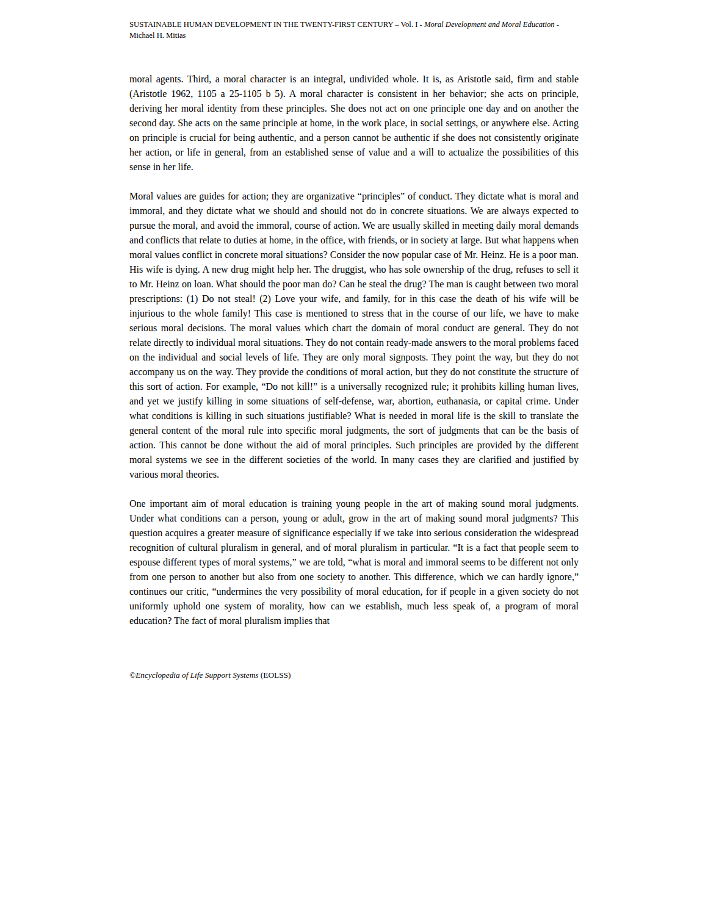SUSTAINABLE HUMAN DEVELOPMENT IN THE TWENTY-FIRST CENTURY – Vol. I - Moral Development and Moral Education - Michael H. Mitias
moral agents. Third, a moral character is an integral, undivided whole. It is, as Aristotle said, firm and stable (Aristotle 1962, 1105 a 25-1105 b 5). A moral character is consistent in her behavior; she acts on principle, deriving her moral identity from these principles. She does not act on one principle one day and on another the second day. She acts on the same principle at home, in the work place, in social settings, or anywhere else. Acting on principle is crucial for being authentic, and a person cannot be authentic if she does not consistently originate her action, or life in general, from an established sense of value and a will to actualize the possibilities of this sense in her life.
Moral values are guides for action; they are organizative “principles” of conduct. They dictate what is moral and immoral, and they dictate what we should and should not do in concrete situations. We are always expected to pursue the moral, and avoid the immoral, course of action. We are usually skilled in meeting daily moral demands and conflicts that relate to duties at home, in the office, with friends, or in society at large. But what happens when moral values conflict in concrete moral situations? Consider the now popular case of Mr. Heinz. He is a poor man. His wife is dying. A new drug might help her. The druggist, who has sole ownership of the drug, refuses to sell it to Mr. Heinz on loan. What should the poor man do? Can he steal the drug? The man is caught between two moral prescriptions: (1) Do not steal! (2) Love your wife, and family, for in this case the death of his wife will be injurious to the whole family! This case is mentioned to stress that in the course of our life, we have to make serious moral decisions. The moral values which chart the domain of moral conduct are general. They do not relate directly to individual moral situations. They do not contain ready-made answers to the moral problems faced on the individual and social levels of life. They are only moral signposts. They point the way, but they do not accompany us on the way. They provide the conditions of moral action, but they do not constitute the structure of this sort of action. For example, “Do not kill!” is a universally recognized rule; it prohibits killing human lives, and yet we justify killing in some situations of self-defense, war, abortion, euthanasia, or capital crime. Under what conditions is killing in such situations justifiable? What is needed in moral life is the skill to translate the general content of the moral rule into specific moral judgments, the sort of judgments that can be the basis of action. This cannot be done without the aid of moral principles. Such principles are provided by the different moral systems we see in the different societies of the world. In many cases they are clarified and justified by various moral theories.
One important aim of moral education is training young people in the art of making sound moral judgments. Under what conditions can a person, young or adult, grow in the art of making sound moral judgments? This question acquires a greater measure of significance especially if we take into serious consideration the widespread recognition of cultural pluralism in general, and of moral pluralism in particular. “It is a fact that people seem to espouse different types of moral systems,” we are told, “what is moral and immoral seems to be different not only from one person to another but also from one society to another. This difference, which we can hardly ignore,” continues our critic, “undermines the very possibility of moral education, for if people in a given society do not uniformly uphold one system of morality, how can we establish, much less speak of, a program of moral education? The fact of moral pluralism implies that
©Encyclopedia of Life Support Systems (EOLSS)